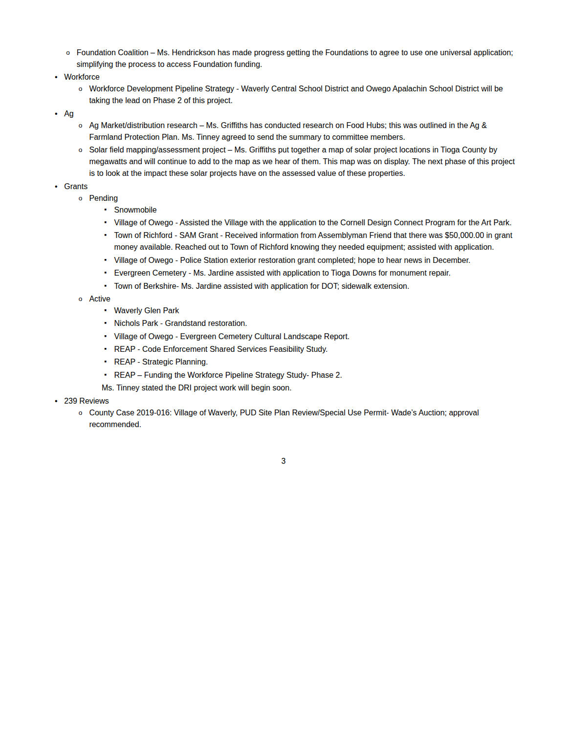Foundation Coalition – Ms. Hendrickson has made progress getting the Foundations to agree to use one universal application; simplifying the process to access Foundation funding.
Workforce
Workforce Development Pipeline Strategy - Waverly Central School District and Owego Apalachin School District will be taking the lead on Phase 2 of this project.
Ag
Ag Market/distribution research – Ms. Griffiths has conducted research on Food Hubs; this was outlined in the Ag & Farmland Protection Plan. Ms. Tinney agreed to send the summary to committee members.
Solar field mapping/assessment project – Ms. Griffiths put together a map of solar project locations in Tioga County by megawatts and will continue to add to the map as we hear of them. This map was on display. The next phase of this project is to look at the impact these solar projects have on the assessed value of these properties.
Grants
Pending
Snowmobile
Village of Owego - Assisted the Village with the application to the Cornell Design Connect Program for the Art Park.
Town of Richford - SAM Grant - Received information from Assemblyman Friend that there was $50,000.00 in grant money available. Reached out to Town of Richford knowing they needed equipment; assisted with application.
Village of Owego - Police Station exterior restoration grant completed; hope to hear news in December.
Evergreen Cemetery - Ms. Jardine assisted with application to Tioga Downs for monument repair.
Town of Berkshire- Ms. Jardine assisted with application for DOT; sidewalk extension.
Active
Waverly Glen Park
Nichols Park - Grandstand restoration.
Village of Owego - Evergreen Cemetery Cultural Landscape Report.
REAP - Code Enforcement Shared Services Feasibility Study.
REAP - Strategic Planning.
REAP – Funding the Workforce Pipeline Strategy Study- Phase 2.
Ms. Tinney stated the DRI project work will begin soon.
239 Reviews
County Case 2019-016: Village of Waverly, PUD Site Plan Review/Special Use Permit- Wade’s Auction; approval recommended.
3